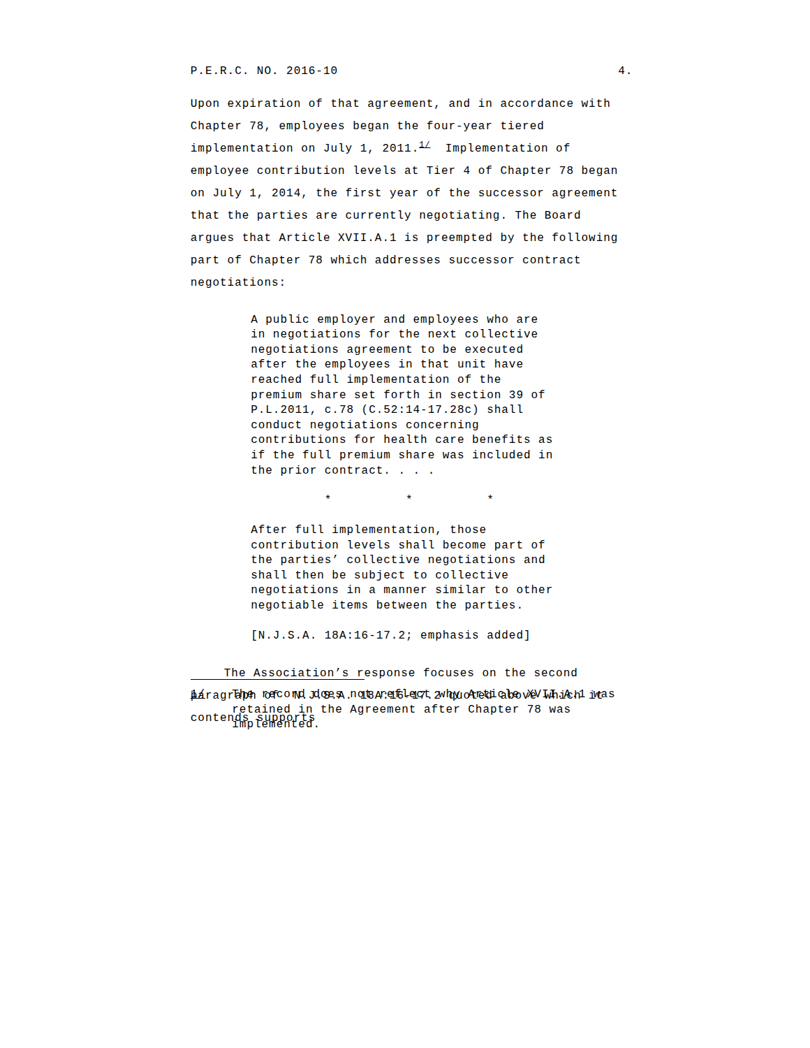P.E.R.C. NO. 2016-10 4.
Upon expiration of that agreement, and in accordance with Chapter 78, employees began the four-year tiered implementation on July 1, 2011.1/ Implementation of employee contribution levels at Tier 4 of Chapter 78 began on July 1, 2014, the first year of the successor agreement that the parties are currently negotiating. The Board argues that Article XVII.A.1 is preempted by the following part of Chapter 78 which addresses successor contract negotiations:
A public employer and employees who are in negotiations for the next collective negotiations agreement to be executed after the employees in that unit have reached full implementation of the premium share set forth in section 39 of P.L.2011, c.78 (C.52:14-17.28c) shall conduct negotiations concerning contributions for health care benefits as if the full premium share was included in the prior contract. . . .
* * *
After full implementation, those contribution levels shall become part of the parties’ collective negotiations and shall then be subject to collective negotiations in a manner similar to other negotiable items between the parties.
[N.J.S.A. 18A:16-17.2; emphasis added]
The Association’s response focuses on the second paragraph of N.J.S.A. 18A:16-17.2 quoted above which it contends supports
1/ The record does not reflect why Article XVII.A.1 was retained in the Agreement after Chapter 78 was implemented.